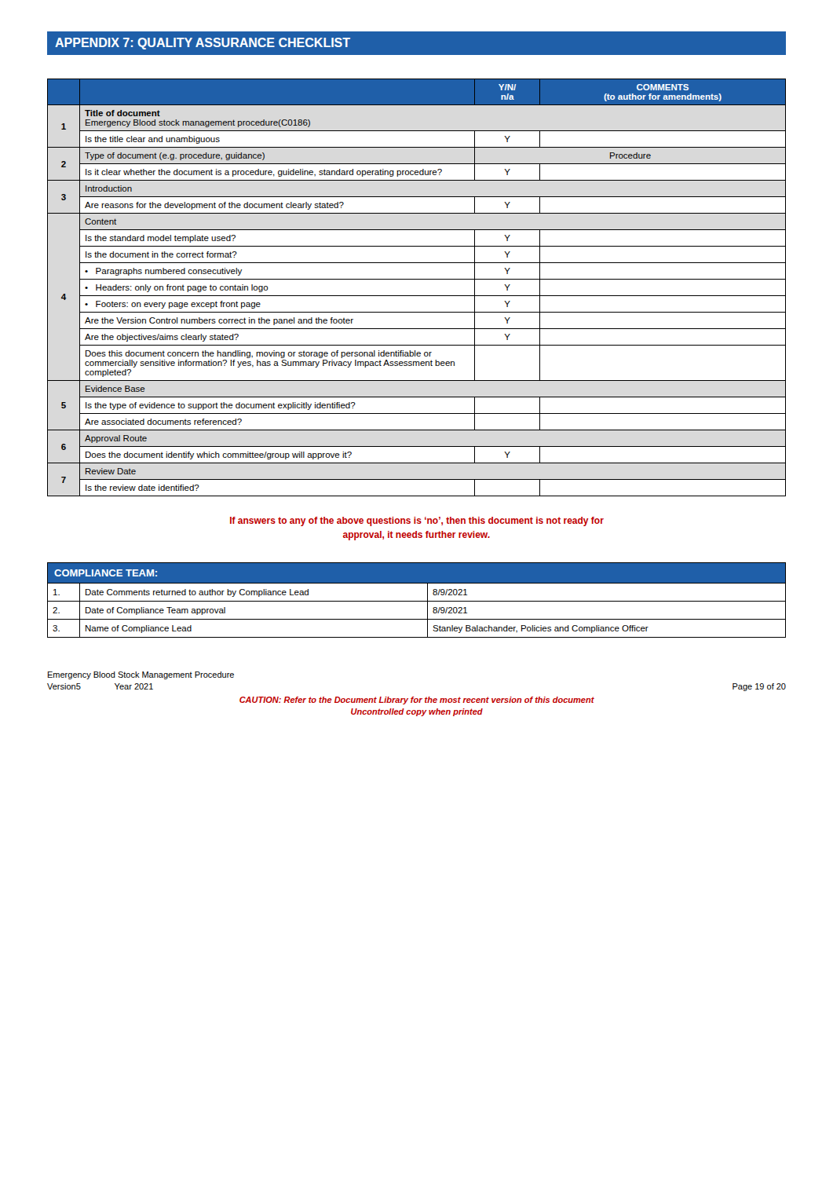APPENDIX 7: QUALITY ASSURANCE CHECKLIST
| | | Y/N/ n/a | COMMENTS (to author for amendments) |
| --- | --- | --- | --- |
| 1 | Title of document Emergency Blood stock management procedure(C0186) |
| Is the title clear and unambiguous | Y | |
| 2 | Type of document (e.g. procedure, guidance) | Procedure |
| Is it clear whether the document is a procedure, guideline, standard operating procedure? | Y | |
| 3 | Introduction |
| Are reasons for the development of the document clearly stated? | Y | |
| 4 | Content |
| Is the standard model template used? | Y | |
| Is the document in the correct format? | Y | |
| • Paragraphs numbered consecutively | Y | |
| • Headers: only on front page to contain logo | Y | |
| • Footers: on every page except front page | Y | |
| Are the Version Control numbers correct in the panel and the footer | Y | |
| Are the objectives/aims clearly stated? | Y | |
| Does this document concern the handling, moving or storage of personal identifiable or commercially sensitive information? If yes, has a Summary Privacy Impact Assessment been completed? | | |
| 5 | Evidence Base |
| Is the type of evidence to support the document explicitly identified? | | |
| Are associated documents referenced? | | |
| 6 | Approval Route |
| Does the document identify which committee/group will approve it? | Y | |
| 7 | Review Date |
| Is the review date identified? | | |
If answers to any of the above questions is ‘no’, then this document is not ready for
approval, it needs further review.
| COMPLIANCE TEAM: |
| 1. | Date Comments returned to author by Compliance Lead | 8/9/2021 |
| 2. | Date of Compliance Team approval | 8/9/2021 |
| 3. | Name of Compliance Lead | Stanley Balachander, Policies and Compliance Officer |
Emergency Blood Stock Management Procedure
Version5 Year 2021 Page 19 of 20
CAUTION: Refer to the Document Library for the most recent version of this document
Uncontrolled copy when printed